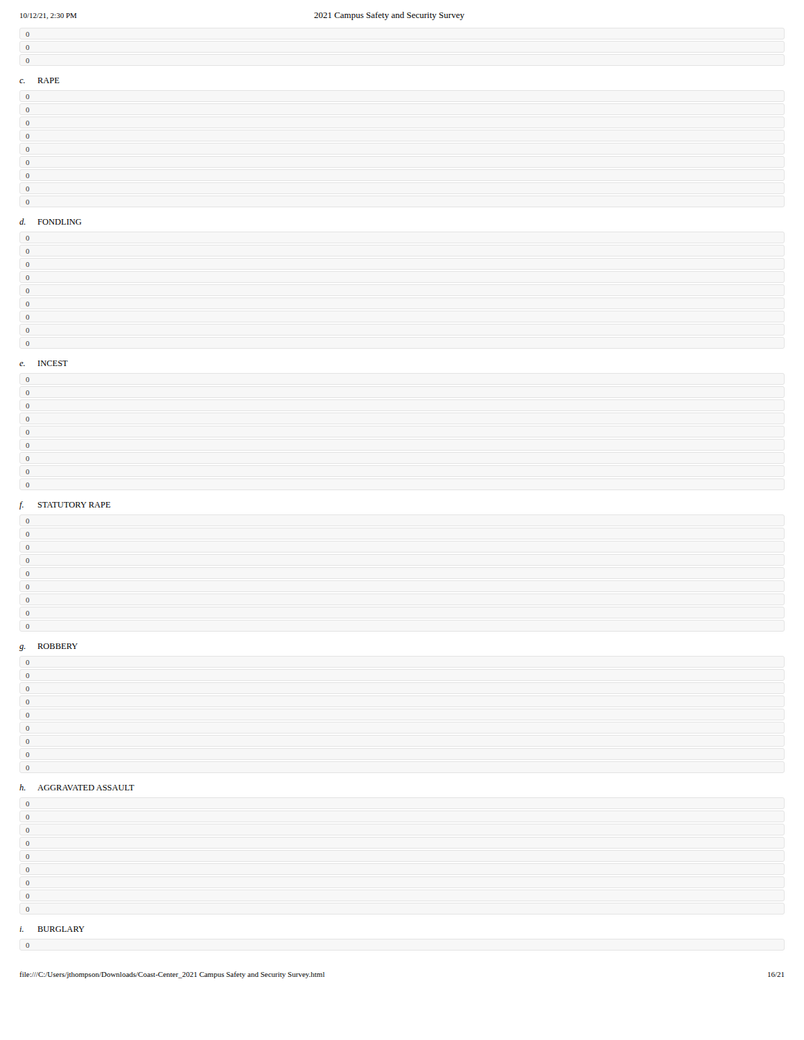10/12/21, 2:30 PM 2021 Campus Safety and Security Survey
0
0
0
c. RAPE
0
0
0
0
0
0
0
0
0
d. FONDLING
0
0
0
0
0
0
0
0
0
e. INCEST
0
0
0
0
0
0
0
0
0
f. STATUTORY RAPE
0
0
0
0
0
0
0
0
0
g. ROBBERY
0
0
0
0
0
0
0
0
0
h. AGGRAVATED ASSAULT
0
0
0
0
0
0
0
0
0
i. BURGLARY
0
file:///C:/Users/jthompson/Downloads/Coast-Center_2021 Campus Safety and Security Survey.html 16/21